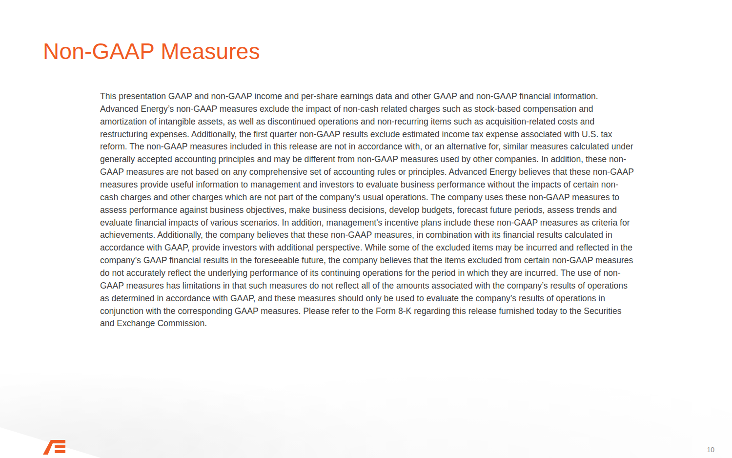Non-GAAP Measures
This presentation GAAP and non-GAAP income and per-share earnings data and other GAAP and non-GAAP financial information. Advanced Energy’s non-GAAP measures exclude the impact of non-cash related charges such as stock-based compensation and amortization of intangible assets, as well as discontinued operations and non-recurring items such as acquisition-related costs and restructuring expenses. Additionally, the first quarter non-GAAP results exclude estimated income tax expense associated with U.S. tax reform. The non-GAAP measures included in this release are not in accordance with, or an alternative for, similar measures calculated under generally accepted accounting principles and may be different from non-GAAP measures used by other companies. In addition, these non-GAAP measures are not based on any comprehensive set of accounting rules or principles. Advanced Energy believes that these non-GAAP measures provide useful information to management and investors to evaluate business performance without the impacts of certain non-cash charges and other charges which are not part of the company’s usual operations. The company uses these non-GAAP measures to assess performance against business objectives, make business decisions, develop budgets, forecast future periods, assess trends and evaluate financial impacts of various scenarios. In addition, management's incentive plans include these non-GAAP measures as criteria for achievements. Additionally, the company believes that these non-GAAP measures, in combination with its financial results calculated in accordance with GAAP, provide investors with additional perspective. While some of the excluded items may be incurred and reflected in the company’s GAAP financial results in the foreseeable future, the company believes that the items excluded from certain non-GAAP measures do not accurately reflect the underlying performance of its continuing operations for the period in which they are incurred. The use of non-GAAP measures has limitations in that such measures do not reflect all of the amounts associated with the company’s results of operations as determined in accordance with GAAP, and these measures should only be used to evaluate the company’s results of operations in conjunction with the corresponding GAAP measures. Please refer to the Form 8-K regarding this release furnished today to the Securities and Exchange Commission.
10